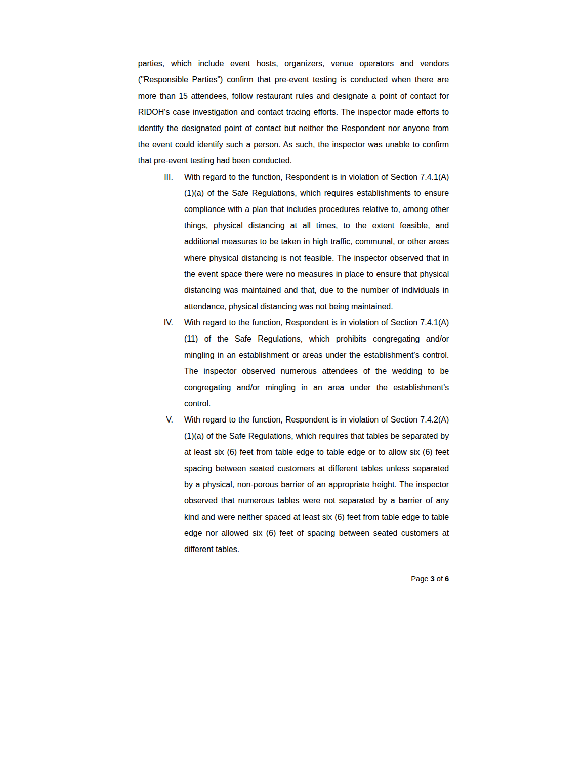parties, which include event hosts, organizers, venue operators and vendors ("Responsible Parties") confirm that pre-event testing is conducted when there are more than 15 attendees, follow restaurant rules and designate a point of contact for RIDOH's case investigation and contact tracing efforts. The inspector made efforts to identify the designated point of contact but neither the Respondent nor anyone from the event could identify such a person. As such, the inspector was unable to confirm that pre-event testing had been conducted.
III. With regard to the function, Respondent is in violation of Section 7.4.1(A)(1)(a) of the Safe Regulations, which requires establishments to ensure compliance with a plan that includes procedures relative to, among other things, physical distancing at all times, to the extent feasible, and additional measures to be taken in high traffic, communal, or other areas where physical distancing is not feasible. The inspector observed that in the event space there were no measures in place to ensure that physical distancing was maintained and that, due to the number of individuals in attendance, physical distancing was not being maintained.
IV. With regard to the function, Respondent is in violation of Section 7.4.1(A)(11) of the Safe Regulations, which prohibits congregating and/or mingling in an establishment or areas under the establishment’s control. The inspector observed numerous attendees of the wedding to be congregating and/or mingling in an area under the establishment’s control.
V. With regard to the function, Respondent is in violation of Section 7.4.2(A)(1)(a) of the Safe Regulations, which requires that tables be separated by at least six (6) feet from table edge to table edge or to allow six (6) feet spacing between seated customers at different tables unless separated by a physical, non-porous barrier of an appropriate height. The inspector observed that numerous tables were not separated by a barrier of any kind and were neither spaced at least six (6) feet from table edge to table edge nor allowed six (6) feet of spacing between seated customers at different tables.
Page 3 of 6